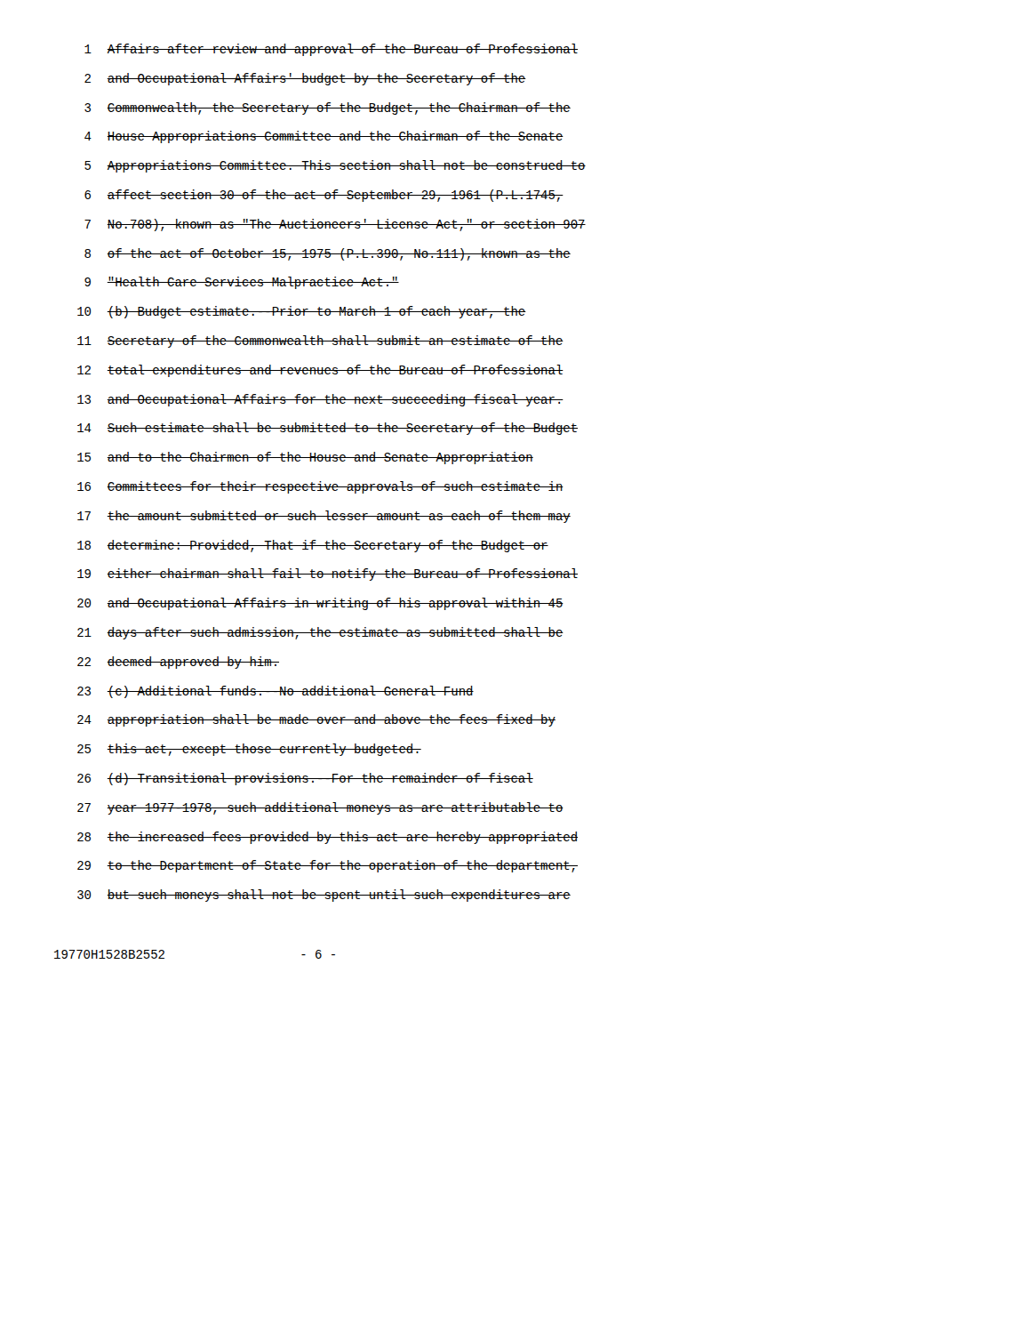| 1 | Affairs after review and approval of the Bureau of Professional |
| 2 | and Occupational Affairs' budget by the Secretary of the |
| 3 | Commonwealth, the Secretary of the Budget, the Chairman of the |
| 4 | House Appropriations Committee and the Chairman of the Senate |
| 5 | Appropriations Committee. This section shall not be construed to |
| 6 | affect section 30 of the act of September 29, 1961 (P.L.1745, |
| 7 | No.708), known as "The Auctioneers' License Act," or section 907 |
| 8 | of the act of October 15, 1975 (P.L.390, No.111), known as the |
| 9 | "Health Care Services Malpractice Act." |
| 10 | (b) Budget estimate.--Prior to March 1 of each year, the |
| 11 | Secretary of the Commonwealth shall submit an estimate of the |
| 12 | total expenditures and revenues of the Bureau of Professional |
| 13 | and Occupational Affairs for the next succeeding fiscal year. |
| 14 | Such estimate shall be submitted to the Secretary of the Budget |
| 15 | and to the Chairmen of the House and Senate Appropriation |
| 16 | Committees for their respective approvals of such estimate in |
| 17 | the amount submitted or such lesser amount as each of them may |
| 18 | determine: Provided, That if the Secretary of the Budget or |
| 19 | either chairman shall fail to notify the Bureau of Professional |
| 20 | and Occupational Affairs in writing of his approval within 45 |
| 21 | days after such admission, the estimate as submitted shall be |
| 22 | deemed approved by him. |
| 23 | (c) Additional funds.--No additional General Fund |
| 24 | appropriation shall be made over and above the fees fixed by |
| 25 | this act, except those currently budgeted. |
| 26 | (d) Transitional provisions.--For the remainder of fiscal |
| 27 | year 1977-1978, such additional moneys as are attributable to |
| 28 | the increased fees provided by this act are hereby appropriated |
| 29 | to the Department of State for the operation of the department, |
| 30 | but such moneys shall not be spent until such expenditures are |
19770H1528B2552 - 6 -